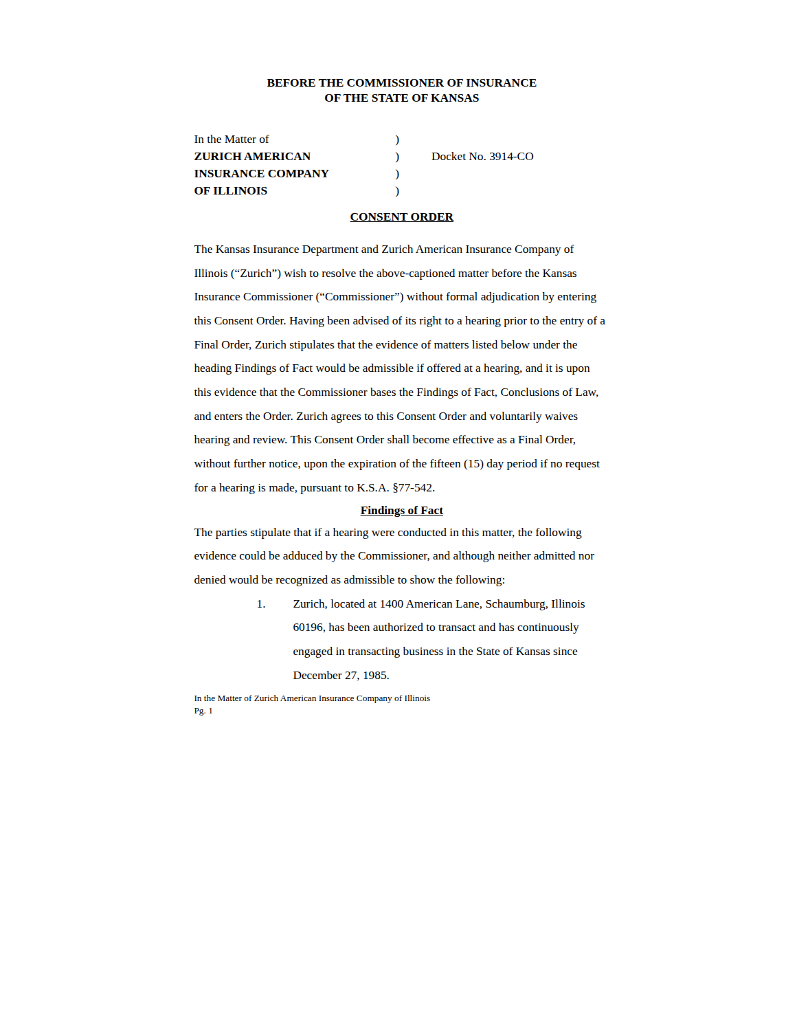BEFORE THE COMMISSIONER OF INSURANCE
OF THE STATE OF KANSAS
| In the Matter of | ) | |
| ZURICH AMERICAN | ) | Docket No. 3914-CO |
| INSURANCE COMPANY | ) | |
| OF ILLINOIS | ) | |
CONSENT ORDER
The Kansas Insurance Department and Zurich American Insurance Company of Illinois (“Zurich”) wish to resolve the above-captioned matter before the Kansas Insurance Commissioner (“Commissioner”) without formal adjudication by entering this Consent Order. Having been advised of its right to a hearing prior to the entry of a Final Order, Zurich stipulates that the evidence of matters listed below under the heading Findings of Fact would be admissible if offered at a hearing, and it is upon this evidence that the Commissioner bases the Findings of Fact, Conclusions of Law, and enters the Order. Zurich agrees to this Consent Order and voluntarily waives hearing and review. This Consent Order shall become effective as a Final Order, without further notice, upon the expiration of the fifteen (15) day period if no request for a hearing is made, pursuant to K.S.A. §77-542.
Findings of Fact
The parties stipulate that if a hearing were conducted in this matter, the following evidence could be adduced by the Commissioner, and although neither admitted nor denied would be recognized as admissible to show the following:
Zurich, located at 1400 American Lane, Schaumburg, Illinois 60196, has been authorized to transact and has continuously engaged in transacting business in the State of Kansas since December 27, 1985.
In the Matter of Zurich American Insurance Company of Illinois
Pg. 1